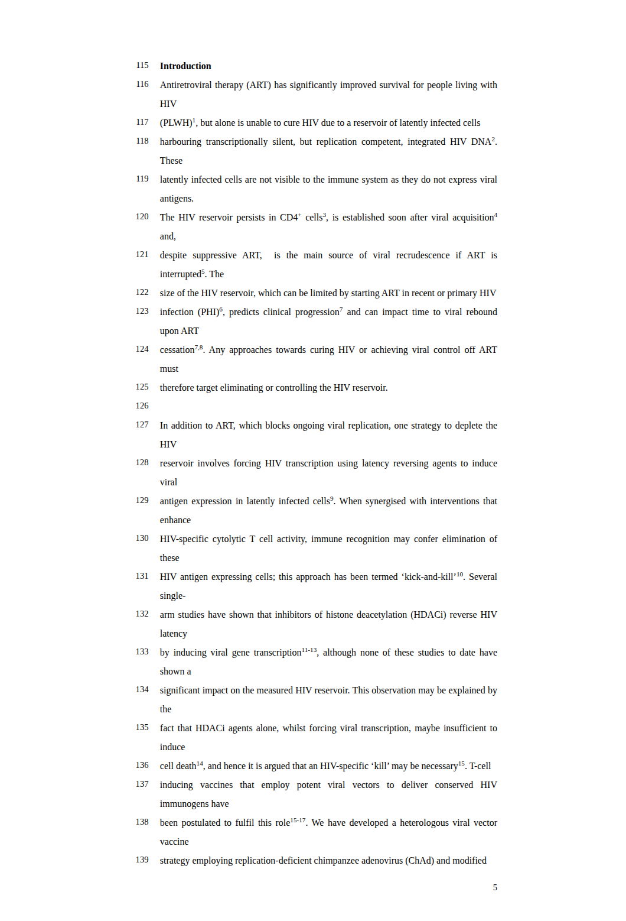Introduction
Antiretroviral therapy (ART) has significantly improved survival for people living with HIV
(PLWH)1, but alone is unable to cure HIV due to a reservoir of latently infected cells
harbouring transcriptionally silent, but replication competent, integrated HIV DNA2. These
latently infected cells are not visible to the immune system as they do not express viral antigens.
The HIV reservoir persists in CD4+ cells3, is established soon after viral acquisition4 and,
despite suppressive ART, is the main source of viral recrudescence if ART is interrupted5. The
size of the HIV reservoir, which can be limited by starting ART in recent or primary HIV
infection (PHI)6, predicts clinical progression7 and can impact time to viral rebound upon ART
cessation7,8. Any approaches towards curing HIV or achieving viral control off ART must
therefore target eliminating or controlling the HIV reservoir.
In addition to ART, which blocks ongoing viral replication, one strategy to deplete the HIV
reservoir involves forcing HIV transcription using latency reversing agents to induce viral
antigen expression in latently infected cells9. When synergised with interventions that enhance
HIV-specific cytolytic T cell activity, immune recognition may confer elimination of these
HIV antigen expressing cells; this approach has been termed ‘kick-and-kill’10. Several single-
arm studies have shown that inhibitors of histone deacetylation (HDACi) reverse HIV latency
by inducing viral gene transcription11-13, although none of these studies to date have shown a
significant impact on the measured HIV reservoir. This observation may be explained by the
fact that HDACi agents alone, whilst forcing viral transcription, maybe insufficient to induce
cell death14, and hence it is argued that an HIV-specific ‘kill’ may be necessary15. T-cell
inducing vaccines that employ potent viral vectors to deliver conserved HIV immunogens have
been postulated to fulfil this role15-17. We have developed a heterologous viral vector vaccine
strategy employing replication-deficient chimpanzee adenovirus (ChAd) and modified
5